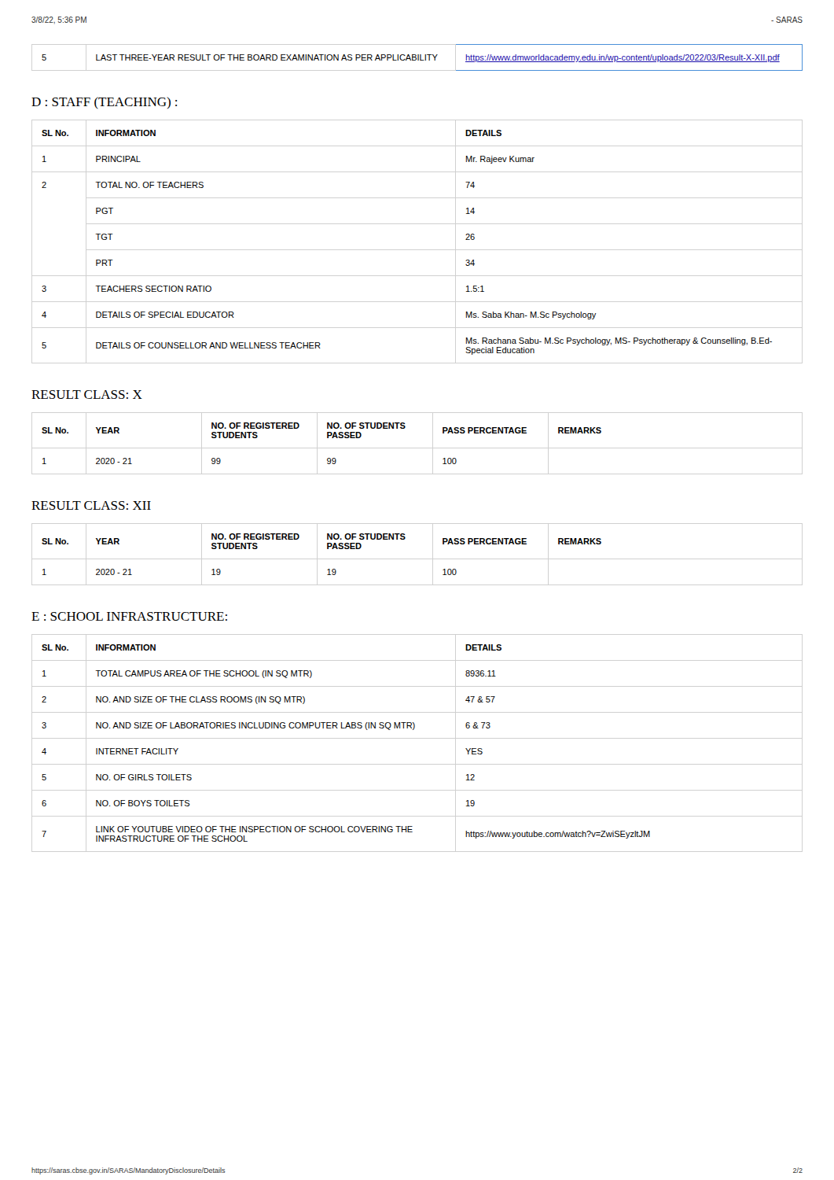3/8/22, 5:36 PM - SARAS
| 5 | LAST THREE-YEAR RESULT OF THE BOARD EXAMINATION AS PER APPLICABILITY | https://www.dmworldacademy.edu.in/wp-content/uploads/2022/03/Result-X-XII.pdf |
D : STAFF (TEACHING) :
| SL No. | INFORMATION | DETAILS |
| --- | --- | --- |
| 1 | PRINCIPAL | Mr. Rajeev Kumar |
| 2 | TOTAL NO. OF TEACHERS | 74 |
| PGT | 14 |
| TGT | 26 |
| PRT | 34 |
| 3 | TEACHERS SECTION RATIO | 1.5:1 |
| 4 | DETAILS OF SPECIAL EDUCATOR | Ms. Saba Khan- M.Sc Psychology |
| 5 | DETAILS OF COUNSELLOR AND WELLNESS TEACHER | Ms. Rachana Sabu- M.Sc Psychology, MS- Psychotherapy & Counselling, B.Ed- Special Education |
RESULT CLASS: X
| SL No. | YEAR | NO. OF REGISTERED STUDENTS | NO. OF STUDENTS PASSED | PASS PERCENTAGE | REMARKS |
| --- | --- | --- | --- | --- | --- |
| 1 | 2020 - 21 | 99 | 99 | 100 | |
RESULT CLASS: XII
| SL No. | YEAR | NO. OF REGISTERED STUDENTS | NO. OF STUDENTS PASSED | PASS PERCENTAGE | REMARKS |
| --- | --- | --- | --- | --- | --- |
| 1 | 2020 - 21 | 19 | 19 | 100 | |
E : SCHOOL INFRASTRUCTURE:
| SL No. | INFORMATION | DETAILS |
| --- | --- | --- |
| 1 | TOTAL CAMPUS AREA OF THE SCHOOL (IN SQ MTR) | 8936.11 |
| 2 | NO. AND SIZE OF THE CLASS ROOMS (IN SQ MTR) | 47 & 57 |
| 3 | NO. AND SIZE OF LABORATORIES INCLUDING COMPUTER LABS (IN SQ MTR) | 6 & 73 |
| 4 | INTERNET FACILITY | YES |
| 5 | NO. OF GIRLS TOILETS | 12 |
| 6 | NO. OF BOYS TOILETS | 19 |
| 7 | LINK OF YOUTUBE VIDEO OF THE INSPECTION OF SCHOOL COVERING THE INFRASTRUCTURE OF THE SCHOOL | https://www.youtube.com/watch?v=ZwiSEyzltJM |
https://saras.cbse.gov.in/SARAS/MandatoryDisclosure/Details 2/2